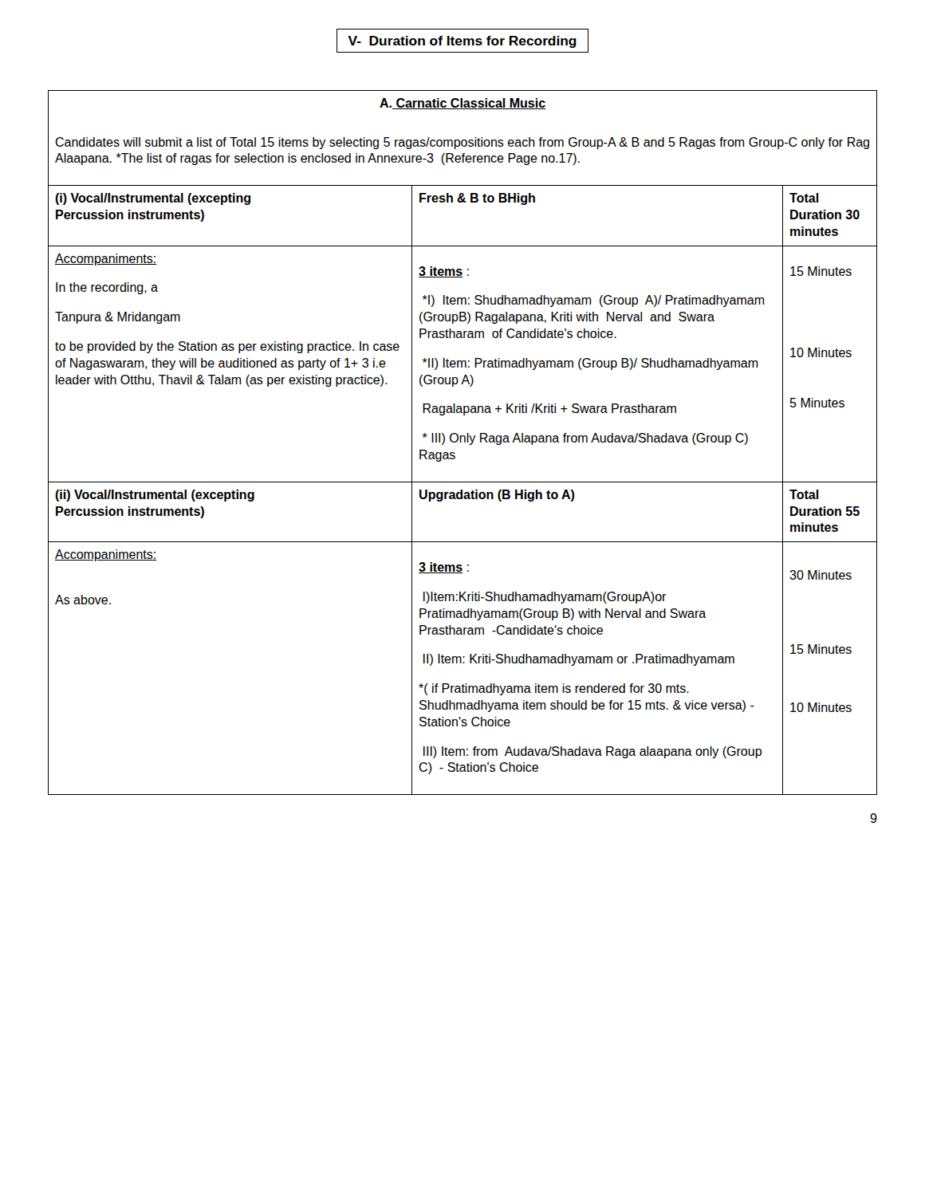V- Duration of Items for Recording
| A. Carnatic Classical Music |
| Candidates will submit a list of Total 15 items by selecting 5 ragas/compositions each from Group-A & B and 5 Ragas from Group-C only for Rag Alaapana. *The list of ragas for selection is enclosed in Annexure-3 (Reference Page no.17). |
| (i) Vocal/Instrumental (excepting Percussion instruments) | Fresh & B to BHigh | Total Duration 30 minutes |
| Accompaniments: In the recording, a Tanpura & Mridangam to be provided by the Station as per existing practice. In case of Nagaswaram, they will be auditioned as party of 1+ 3 i.e leader with Otthu, Thavil & Talam (as per existing practice). | 3 items : *I) Item: Shudhamadhyamam (Group A)/ Pratimadhyamam (GroupB) Ragalapana, Kriti with Nerval and Swara Prastharam of Candidate's choice. *II) Item: Pratimadhyamam (Group B)/ Shudhamadhyamam (Group A) Ragalapana + Kriti /Kriti + Swara Prastharam * III) Only Raga Alapana from Audava/Shadava (Group C) Ragas | 15 Minutes 10 Minutes 5 Minutes |
| (ii) Vocal/Instrumental (excepting Percussion instruments) | Upgradation (B High to A) | Total Duration 55 minutes |
| Accompaniments: As above. | 3 items : I)Item:Kriti-Shudhamadhyamam(GroupA)or Pratimadhyamam(Group B) with Nerval and Swara Prastharam -Candidate's choice II) Item: Kriti-Shudhamadhyamam or .Pratimadhyamam *( if Pratimadhyama item is rendered for 30 mts. Shudhmadhyama item should be for 15 mts. & vice versa) - Station's Choice III) Item: from Audava/Shadava Raga alaapana only (Group C) - Station's Choice | 30 Minutes 15 Minutes 10 Minutes |
9